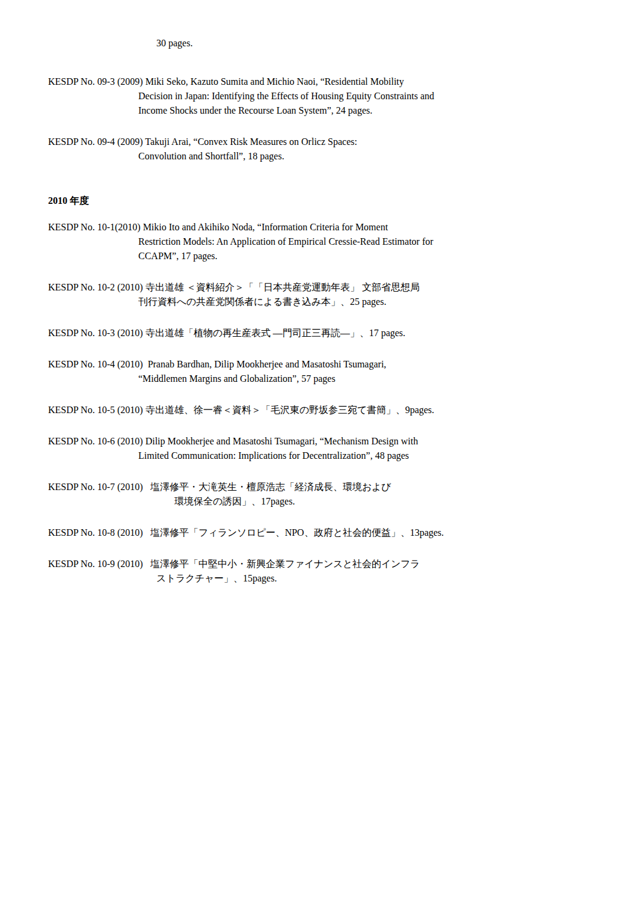30 pages.
KESDP No. 09-3 (2009) Miki Seko, Kazuto Sumita and Michio Naoi, “Residential Mobility
Decision in Japan: Identifying the Effects of Housing Equity Constraints and
Income Shocks under the Recourse Loan System”, 24 pages.
KESDP No. 09-4 (2009) Takuji Arai, “Convex Risk Measures on Orlicz Spaces:
Convolution and Shortfall”, 18 pages.
2010 年度
KESDP No. 10-1(2010) Mikio Ito and Akihiko Noda, “Information Criteria for Moment
Restriction Models: An Application of Empirical Cressie-Read Estimator for
CCAPM”, 17 pages.
KESDP No. 10-2 (2010) 寺出道雄 ＜資料紹介＞「「日本共産党運動年表」 文部省思想局
刊行資料への共産党関係者による書き込み本」、25 pages.
KESDP No. 10-3 (2010) 寺出道雄「植物の再生産表式 ―門司正三再読―」、17 pages.
KESDP No. 10-4 (2010) Pranab Bardhan, Dilip Mookherjee and Masatoshi Tsumagari,
“Middlemen Margins and Globalization”, 57 pages
KESDP No. 10-5 (2010) 寺出道雄、徐一睿＜資料＞「毛沢東の野坂参三宛て書簡」、9pages.
KESDP No. 10-6 (2010) Dilip Mookherjee and Masatoshi Tsumagari, “Mechanism Design with
Limited Communication: Implications for Decentralization”, 48 pages
KESDP No. 10-7 (2010) 塩澤修平・大滝英生・檀原浩志「経済成長、環境および
環境保全の誘因」、17pages.
KESDP No. 10-8 (2010) 塩澤修平「フィランソロピー、NPO、政府と社会的便益」、13pages.
KESDP No. 10-9 (2010) 塩澤修平「中堅中小・新興企業ファイナンスと社会的インフラ
ストラクチャー」、15pages.